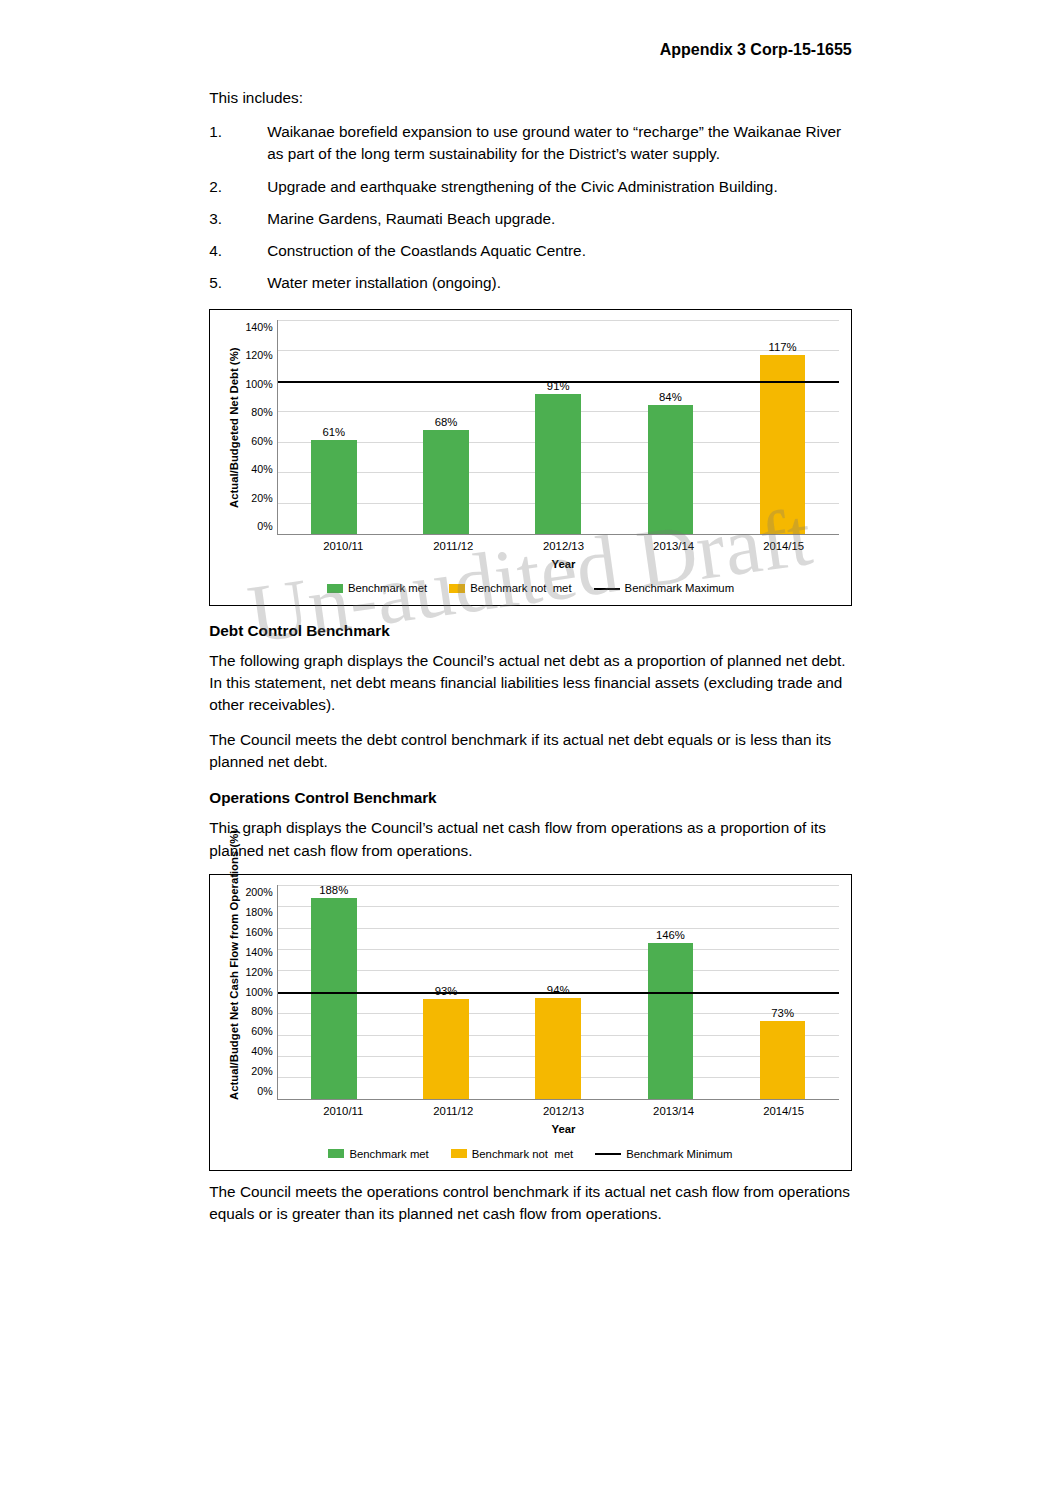Un-audited Draft
Appendix 3 Corp-15-1655
This includes:
Waikanae borefield expansion to use ground water to “recharge” the Waikanae River as part of the long term sustainability for the District’s water supply.
Upgrade and earthquake strengthening of the Civic Administration Building.
Marine Gardens, Raumati Beach upgrade.
Construction of the Coastlands Aquatic Centre.
Water meter installation (ongoing).
Actual/Budgeted Net Debt (%)
140% 120% 100% 80% 60% 40% 20% 0%
61%
68%
91%
84%
117%
2010/11 2011/12 2012/13 2013/14 2014/15
Year
Benchmark met
Benchmark not met
Benchmark Maximum
Debt Control Benchmark
The following graph displays the Council’s actual net debt as a proportion of planned net debt. In this statement, net debt means financial liabilities less financial assets (excluding trade and other receivables).
The Council meets the debt control benchmark if its actual net debt equals or is less than its planned net debt.
Operations Control Benchmark
This graph displays the Council’s actual net cash flow from operations as a proportion of its planned net cash flow from operations.
Actual/Budget Net Cash Flow from Operations (%)
200% 180% 160% 140% 120% 100% 80% 60% 40% 20% 0%
188%
93%
94%
146%
73%
2010/11 2011/12 2012/13 2013/14 2014/15
Year
Benchmark met
Benchmark not met
Benchmark Minimum
The Council meets the operations control benchmark if its actual net cash flow from operations equals or is greater than its planned net cash flow from operations.